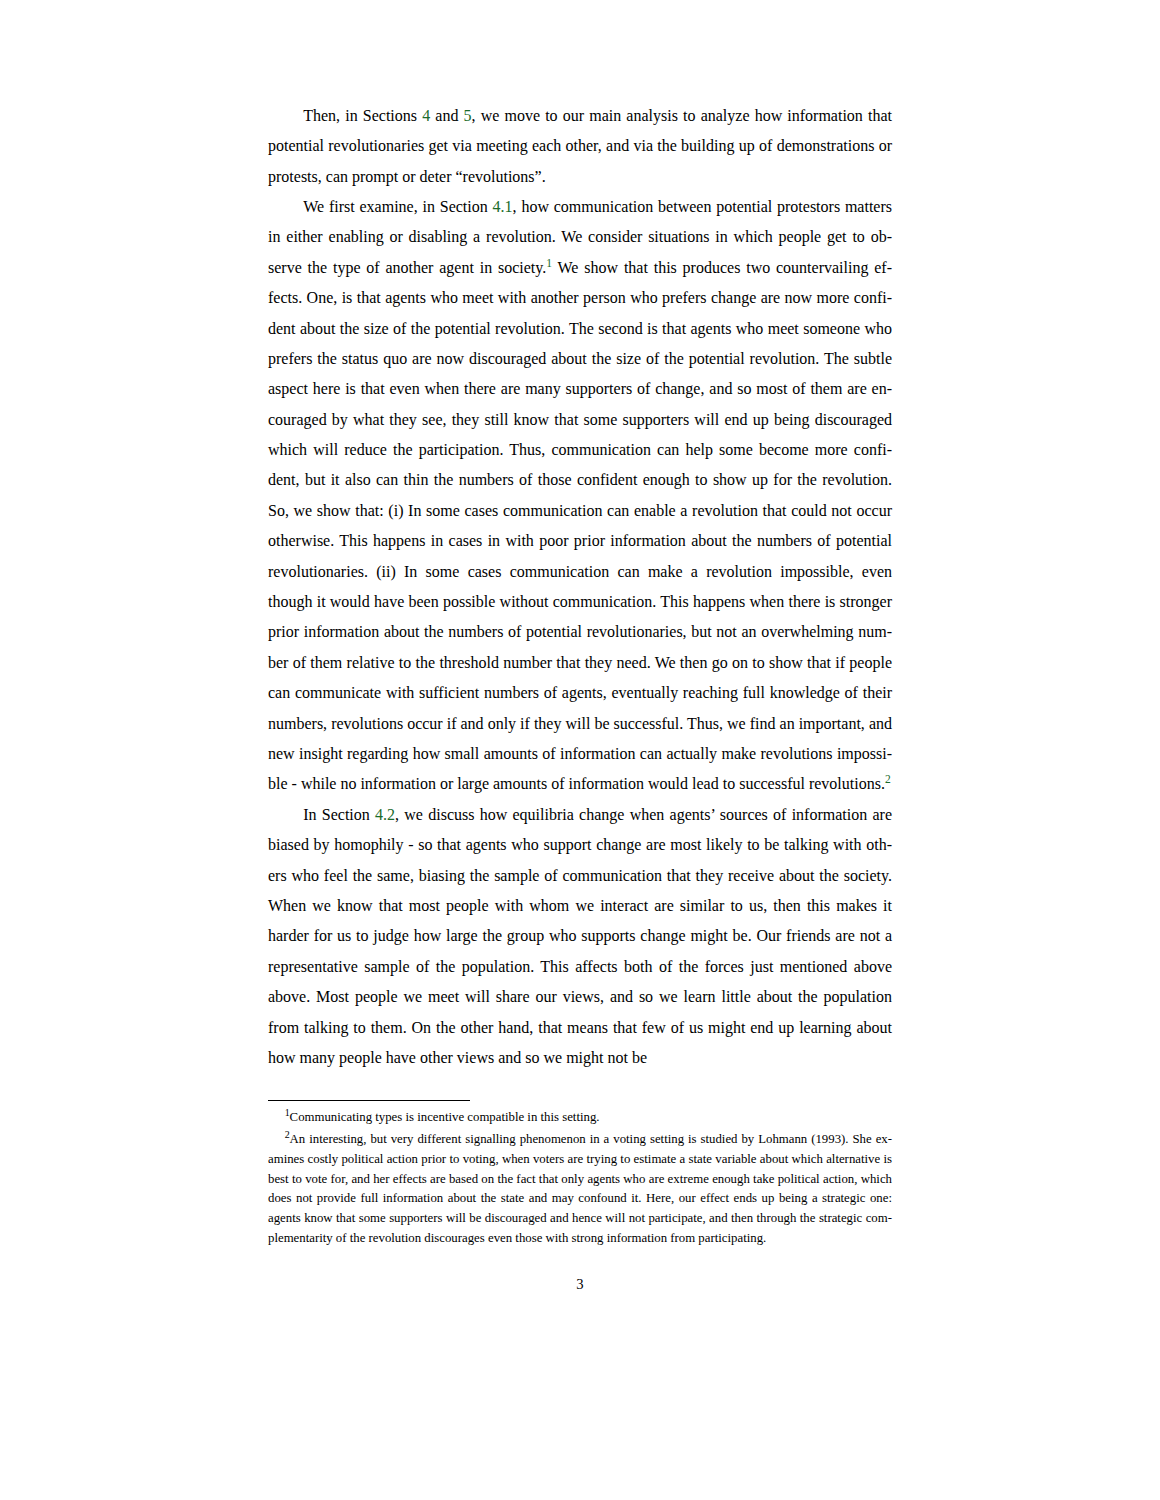Then, in Sections 4 and 5, we move to our main analysis to analyze how information that potential revolutionaries get via meeting each other, and via the building up of demonstrations or protests, can prompt or deter “revolutions”.
We first examine, in Section 4.1, how communication between potential protestors matters in either enabling or disabling a revolution. We consider situations in which people get to observe the type of another agent in society.1 We show that this produces two countervailing effects. One, is that agents who meet with another person who prefers change are now more confident about the size of the potential revolution. The second is that agents who meet someone who prefers the status quo are now discouraged about the size of the potential revolution. The subtle aspect here is that even when there are many supporters of change, and so most of them are encouraged by what they see, they still know that some supporters will end up being discouraged which will reduce the participation. Thus, communication can help some become more confident, but it also can thin the numbers of those confident enough to show up for the revolution. So, we show that: (i) In some cases communication can enable a revolution that could not occur otherwise. This happens in cases in with poor prior information about the numbers of potential revolutionaries. (ii) In some cases communication can make a revolution impossible, even though it would have been possible without communication. This happens when there is stronger prior information about the numbers of potential revolutionaries, but not an overwhelming number of them relative to the threshold number that they need. We then go on to show that if people can communicate with sufficient numbers of agents, eventually reaching full knowledge of their numbers, revolutions occur if and only if they will be successful. Thus, we find an important, and new insight regarding how small amounts of information can actually make revolutions impossible - while no information or large amounts of information would lead to successful revolutions.2
In Section 4.2, we discuss how equilibria change when agents’ sources of information are biased by homophily - so that agents who support change are most likely to be talking with others who feel the same, biasing the sample of communication that they receive about the society. When we know that most people with whom we interact are similar to us, then this makes it harder for us to judge how large the group who supports change might be. Our friends are not a representative sample of the population. This affects both of the forces just mentioned above above. Most people we meet will share our views, and so we learn little about the population from talking to them. On the other hand, that means that few of us might end up learning about how many people have other views and so we might not be
1Communicating types is incentive compatible in this setting.
2An interesting, but very different signalling phenomenon in a voting setting is studied by Lohmann (1993). She examines costly political action prior to voting, when voters are trying to estimate a state variable about which alternative is best to vote for, and her effects are based on the fact that only agents who are extreme enough take political action, which does not provide full information about the state and may confound it. Here, our effect ends up being a strategic one: agents know that some supporters will be discouraged and hence will not participate, and then through the strategic complementarity of the revolution discourages even those with strong information from participating.
3